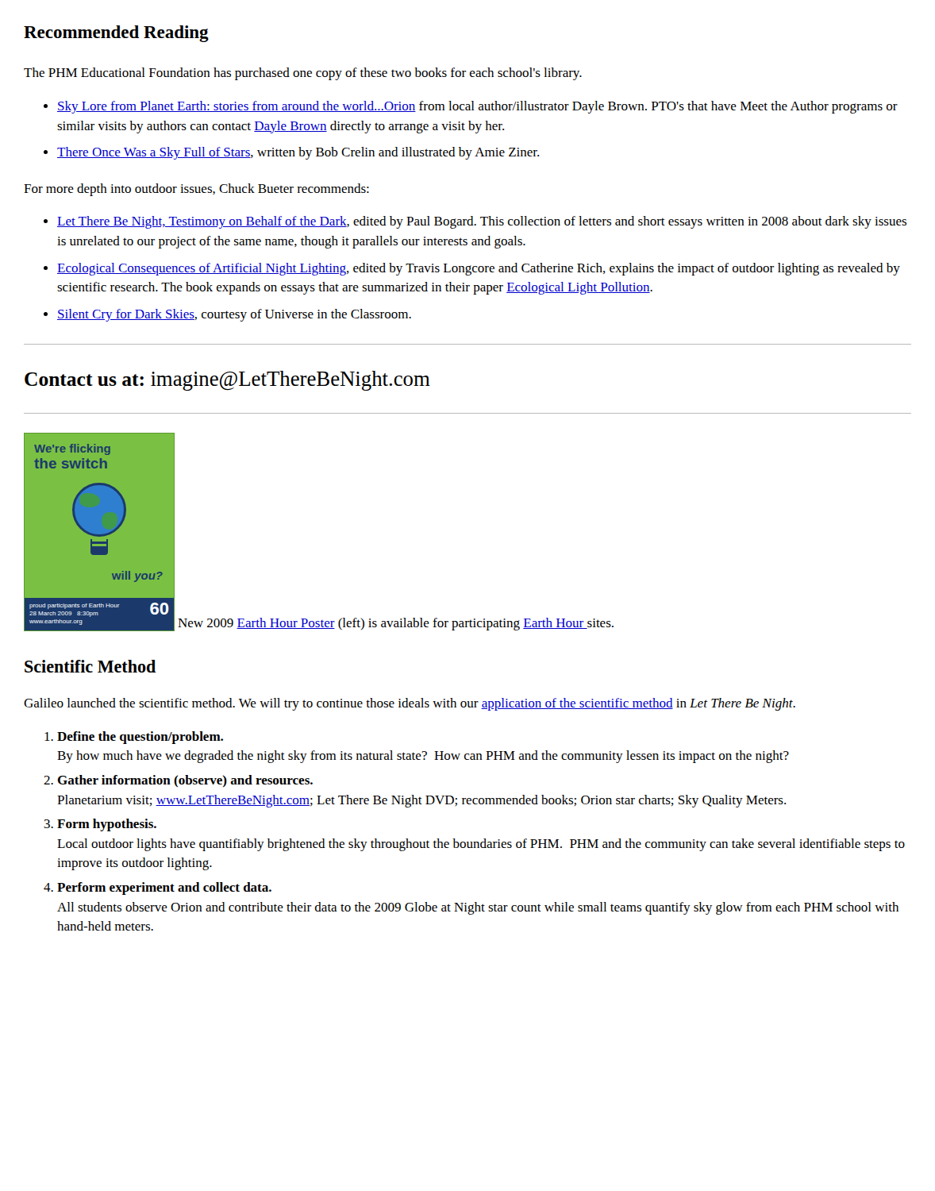Recommended Reading
The PHM Educational Foundation has purchased one copy of these two books for each school's library.
Sky Lore from Planet Earth: stories from around the world...Orion from local author/illustrator Dayle Brown. PTO's that have Meet the Author programs or similar visits by authors can contact Dayle Brown directly to arrange a visit by her.
There Once Was a Sky Full of Stars, written by Bob Crelin and illustrated by Amie Ziner.
For more depth into outdoor issues, Chuck Bueter recommends:
Let There Be Night, Testimony on Behalf of the Dark, edited by Paul Bogard. This collection of letters and short essays written in 2008 about dark sky issues is unrelated to our project of the same name, though it parallels our interests and goals.
Ecological Consequences of Artificial Night Lighting, edited by Travis Longcore and Catherine Rich, explains the impact of outdoor lighting as revealed by scientific research. The book expands on essays that are summarized in their paper Ecological Light Pollution.
Silent Cry for Dark Skies, courtesy of Universe in the Classroom.
Contact us at: imagine@LetThereBeNight.com
We're flicking
the switch
will you?
60 proud participants of Earth Hour
28 March 2009 8:30pm
www.earthhour.org
New 2009 Earth Hour Poster (left) is available for participating Earth Hour sites.
Scientific Method
Galileo launched the scientific method. We will try to continue those ideals with our application of the scientific method in Let There Be Night.
Define the question/problem.
By how much have we degraded the night sky from its natural state? How can PHM and the community lessen its impact on the night?
Gather information (observe) and resources.
Planetarium visit; www.LetThereBeNight.com; Let There Be Night DVD; recommended books; Orion star charts; Sky Quality Meters.
Form hypothesis.
Local outdoor lights have quantifiably brightened the sky throughout the boundaries of PHM. PHM and the community can take several identifiable steps to improve its outdoor lighting.
Perform experiment and collect data.
All students observe Orion and contribute their data to the 2009 Globe at Night star count while small teams quantify sky glow from each PHM school with hand-held meters.